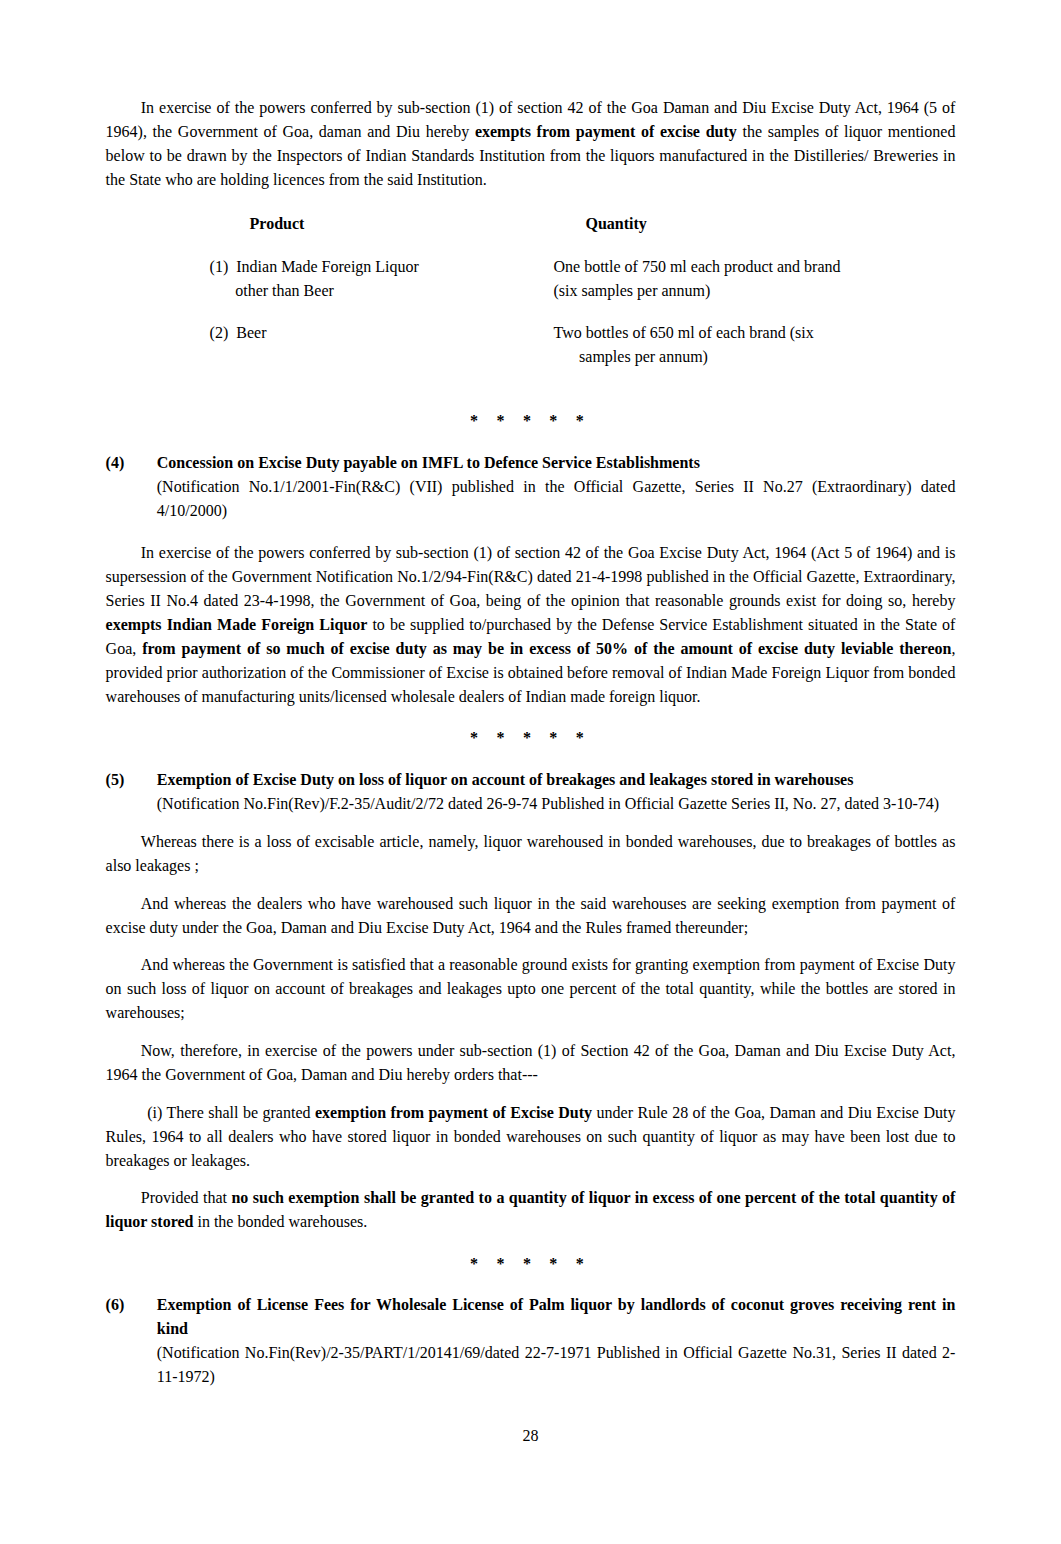In exercise of the powers conferred by sub-section (1) of section 42 of the Goa Daman and Diu Excise Duty Act, 1964 (5 of 1964), the Government of Goa, daman and Diu hereby exempts from payment of excise duty the samples of liquor mentioned below to be drawn by the Inspectors of Indian Standards Institution from the liquors manufactured in the Distilleries/ Breweries in the State who are holding licences from the said Institution.
| Product | Quantity |
| --- | --- |
| (1) Indian Made Foreign Liquor other than Beer | One bottle of 750 ml each product and brand (six samples per annum) |
| (2) Beer | Two bottles of 650 ml of each brand (six samples per annum) |
* * * * *
(4)
Concession on Excise Duty payable on IMFL to Defence Service Establishments
(Notification No.1/1/2001-Fin(R&C) (VII) published in the Official Gazette, Series II No.27 (Extraordinary) dated 4/10/2000)
In exercise of the powers conferred by sub-section (1) of section 42 of the Goa Excise Duty Act, 1964 (Act 5 of 1964) and is supersession of the Government Notification No.1/2/94-Fin(R&C) dated 21-4-1998 published in the Official Gazette, Extraordinary, Series II No.4 dated 23-4-1998, the Government of Goa, being of the opinion that reasonable grounds exist for doing so, hereby exempts Indian Made Foreign Liquor to be supplied to/purchased by the Defense Service Establishment situated in the State of Goa, from payment of so much of excise duty as may be in excess of 50% of the amount of excise duty leviable thereon, provided prior authorization of the Commissioner of Excise is obtained before removal of Indian Made Foreign Liquor from bonded warehouses of manufacturing units/licensed wholesale dealers of Indian made foreign liquor.
* * * * *
(5)
Exemption of Excise Duty on loss of liquor on account of breakages and leakages stored in warehouses
(Notification No.Fin(Rev)/F.2-35/Audit/2/72 dated 26-9-74 Published in Official Gazette Series II, No. 27, dated 3-10-74)
Whereas there is a loss of excisable article, namely, liquor warehoused in bonded warehouses, due to breakages of bottles as also leakages ;
And whereas the dealers who have warehoused such liquor in the said warehouses are seeking exemption from payment of excise duty under the Goa, Daman and Diu Excise Duty Act, 1964 and the Rules framed thereunder;
And whereas the Government is satisfied that a reasonable ground exists for granting exemption from payment of Excise Duty on such loss of liquor on account of breakages and leakages upto one percent of the total quantity, while the bottles are stored in warehouses;
Now, therefore, in exercise of the powers under sub-section (1) of Section 42 of the Goa, Daman and Diu Excise Duty Act, 1964 the Government of Goa, Daman and Diu hereby orders that---
(i) There shall be granted exemption from payment of Excise Duty under Rule 28 of the Goa, Daman and Diu Excise Duty Rules, 1964 to all dealers who have stored liquor in bonded warehouses on such quantity of liquor as may have been lost due to breakages or leakages.
Provided that no such exemption shall be granted to a quantity of liquor in excess of one percent of the total quantity of liquor stored in the bonded warehouses.
* * * * *
(6)
Exemption of License Fees for Wholesale License of Palm liquor by landlords of coconut groves receiving rent in kind
(Notification No.Fin(Rev)/2-35/PART/1/20141/69/dated 22-7-1971 Published in Official Gazette No.31, Series II dated 2-11-1972)
28